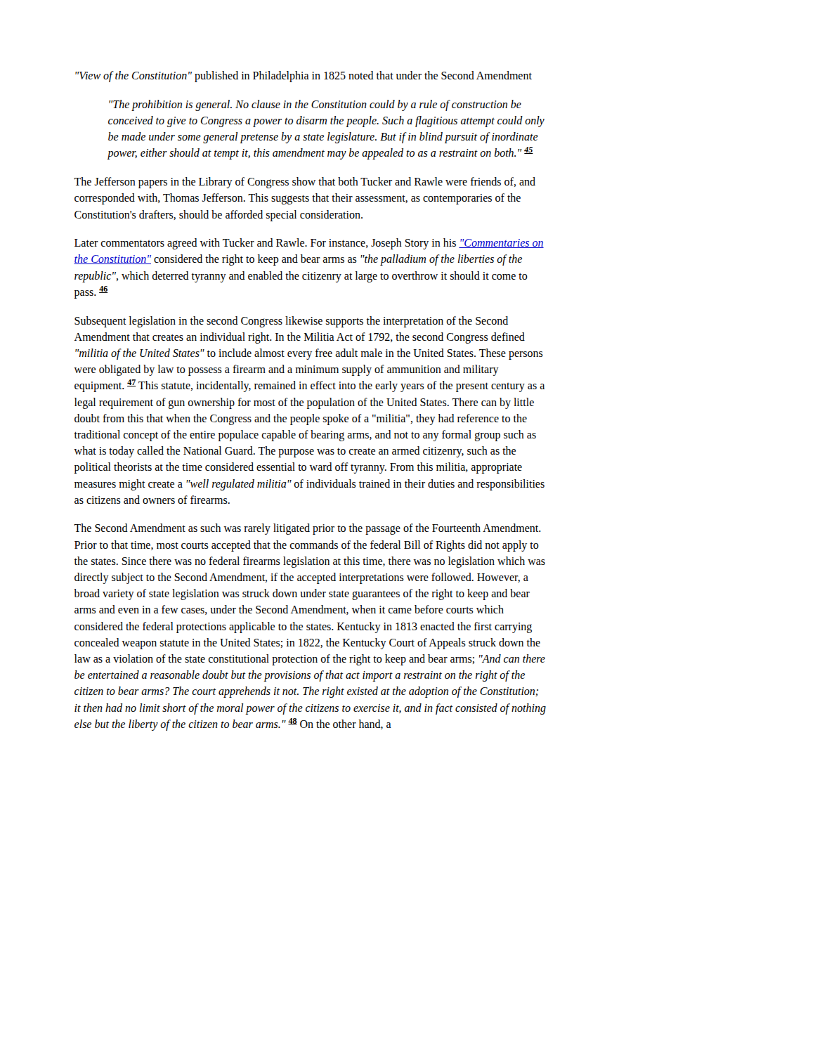"View of the Constitution" published in Philadelphia in 1825 noted that under the Second Amendment
"The prohibition is general. No clause in the Constitution could by a rule of construction be conceived to give to Congress a power to disarm the people. Such a flagitious attempt could only be made under some general pretense by a state legislature. But if in blind pursuit of inordinate power, either should at tempt it, this amendment may be appealed to as a restraint on both." 45
The Jefferson papers in the Library of Congress show that both Tucker and Rawle were friends of, and corresponded with, Thomas Jefferson. This suggests that their assessment, as contemporaries of the Constitution's drafters, should be afforded special consideration.
Later commentators agreed with Tucker and Rawle. For instance, Joseph Story in his "Commentaries on the Constitution" considered the right to keep and bear arms as "the palladium of the liberties of the republic", which deterred tyranny and enabled the citizenry at large to overthrow it should it come to pass. 46
Subsequent legislation in the second Congress likewise supports the interpretation of the Second Amendment that creates an individual right. In the Militia Act of 1792, the second Congress defined "militia of the United States" to include almost every free adult male in the United States. These persons were obligated by law to possess a firearm and a minimum supply of ammunition and military equipment. 47 This statute, incidentally, remained in effect into the early years of the present century as a legal requirement of gun ownership for most of the population of the United States. There can by little doubt from this that when the Congress and the people spoke of a "militia", they had reference to the traditional concept of the entire populace capable of bearing arms, and not to any formal group such as what is today called the National Guard. The purpose was to create an armed citizenry, such as the political theorists at the time considered essential to ward off tyranny. From this militia, appropriate measures might create a "well regulated militia" of individuals trained in their duties and responsibilities as citizens and owners of firearms.
The Second Amendment as such was rarely litigated prior to the passage of the Fourteenth Amendment. Prior to that time, most courts accepted that the commands of the federal Bill of Rights did not apply to the states. Since there was no federal firearms legislation at this time, there was no legislation which was directly subject to the Second Amendment, if the accepted interpretations were followed. However, a broad variety of state legislation was struck down under state guarantees of the right to keep and bear arms and even in a few cases, under the Second Amendment, when it came before courts which considered the federal protections applicable to the states. Kentucky in 1813 enacted the first carrying concealed weapon statute in the United States; in 1822, the Kentucky Court of Appeals struck down the law as a violation of the state constitutional protection of the right to keep and bear arms; "And can there be entertained a reasonable doubt but the provisions of that act import a restraint on the right of the citizen to bear arms? The court apprehends it not. The right existed at the adoption of the Constitution; it then had no limit short of the moral power of the citizens to exercise it, and in fact consisted of nothing else but the liberty of the citizen to bear arms." 48 On the other hand, a